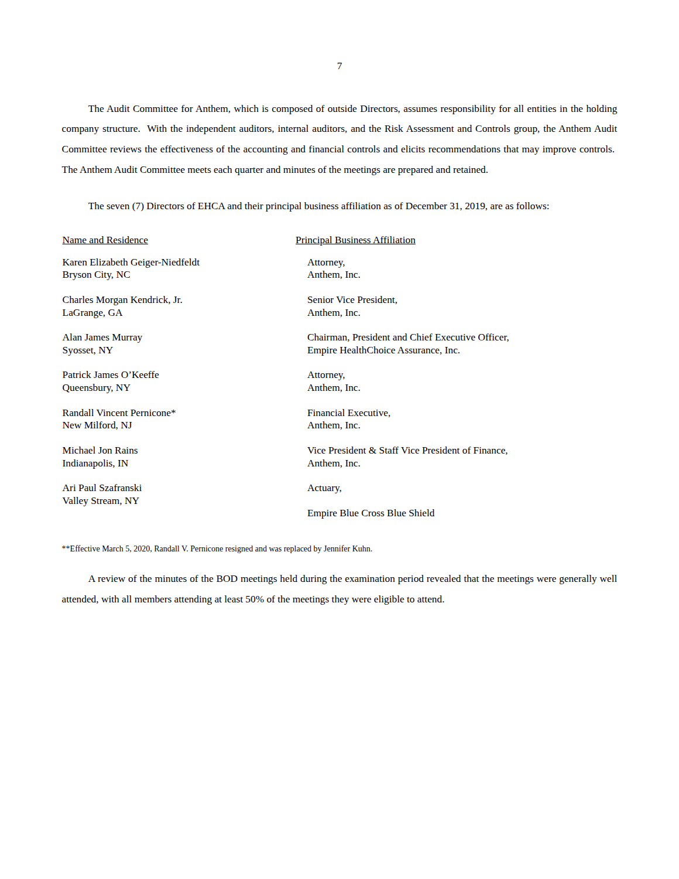7
The Audit Committee for Anthem, which is composed of outside Directors, assumes responsibility for all entities in the holding company structure. With the independent auditors, internal auditors, and the Risk Assessment and Controls group, the Anthem Audit Committee reviews the effectiveness of the accounting and financial controls and elicits recommendations that may improve controls. The Anthem Audit Committee meets each quarter and minutes of the meetings are prepared and retained.
The seven (7) Directors of EHCA and their principal business affiliation as of December 31, 2019, are as follows:
| Name and Residence | Principal Business Affiliation |
| --- | --- |
| Karen Elizabeth Geiger-Niedfeldt Bryson City, NC | Attorney, Anthem, Inc. |
| Charles Morgan Kendrick, Jr. LaGrange, GA | Senior Vice President, Anthem, Inc. |
| Alan James Murray Syosset, NY | Chairman, President and Chief Executive Officer, Empire HealthChoice Assurance, Inc. |
| Patrick James O’Keeffe Queensbury, NY | Attorney, Anthem, Inc. |
| Randall Vincent Pernicone* New Milford, NJ | Financial Executive, Anthem, Inc. |
| Michael Jon Rains Indianapolis, IN | Vice President & Staff Vice President of Finance, Anthem, Inc. |
| Ari Paul Szafranski Valley Stream, NY | Actuary, Empire Blue Cross Blue Shield |
**Effective March 5, 2020, Randall V. Pernicone resigned and was replaced by Jennifer Kuhn.
A review of the minutes of the BOD meetings held during the examination period revealed that the meetings were generally well attended, with all members attending at least 50% of the meetings they were eligible to attend.